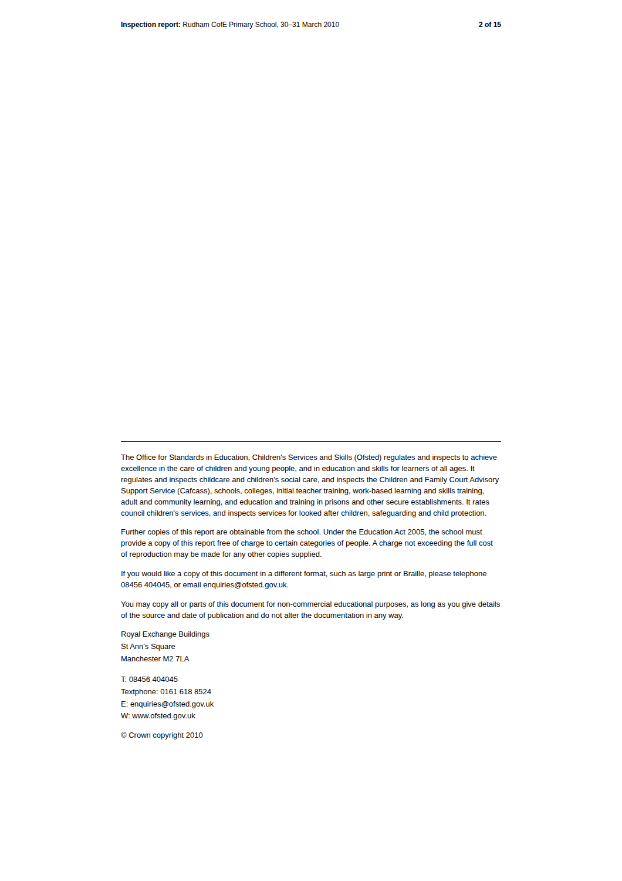Inspection report: Rudham CofE Primary School, 30–31 March 2010
2 of 15
The Office for Standards in Education, Children's Services and Skills (Ofsted) regulates and inspects to achieve excellence in the care of children and young people, and in education and skills for learners of all ages. It regulates and inspects childcare and children's social care, and inspects the Children and Family Court Advisory Support Service (Cafcass), schools, colleges, initial teacher training, work-based learning and skills training, adult and community learning, and education and training in prisons and other secure establishments. It rates council children's services, and inspects services for looked after children, safeguarding and child protection.
Further copies of this report are obtainable from the school. Under the Education Act 2005, the school must provide a copy of this report free of charge to certain categories of people. A charge not exceeding the full cost of reproduction may be made for any other copies supplied.
If you would like a copy of this document in a different format, such as large print or Braille, please telephone 08456 404045, or email enquiries@ofsted.gov.uk.
You may copy all or parts of this document for non-commercial educational purposes, as long as you give details of the source and date of publication and do not alter the documentation in any way.
Royal Exchange Buildings
St Ann's Square
Manchester M2 7LA
T: 08456 404045
Textphone: 0161 618 8524
E: enquiries@ofsted.gov.uk
W: www.ofsted.gov.uk
© Crown copyright 2010